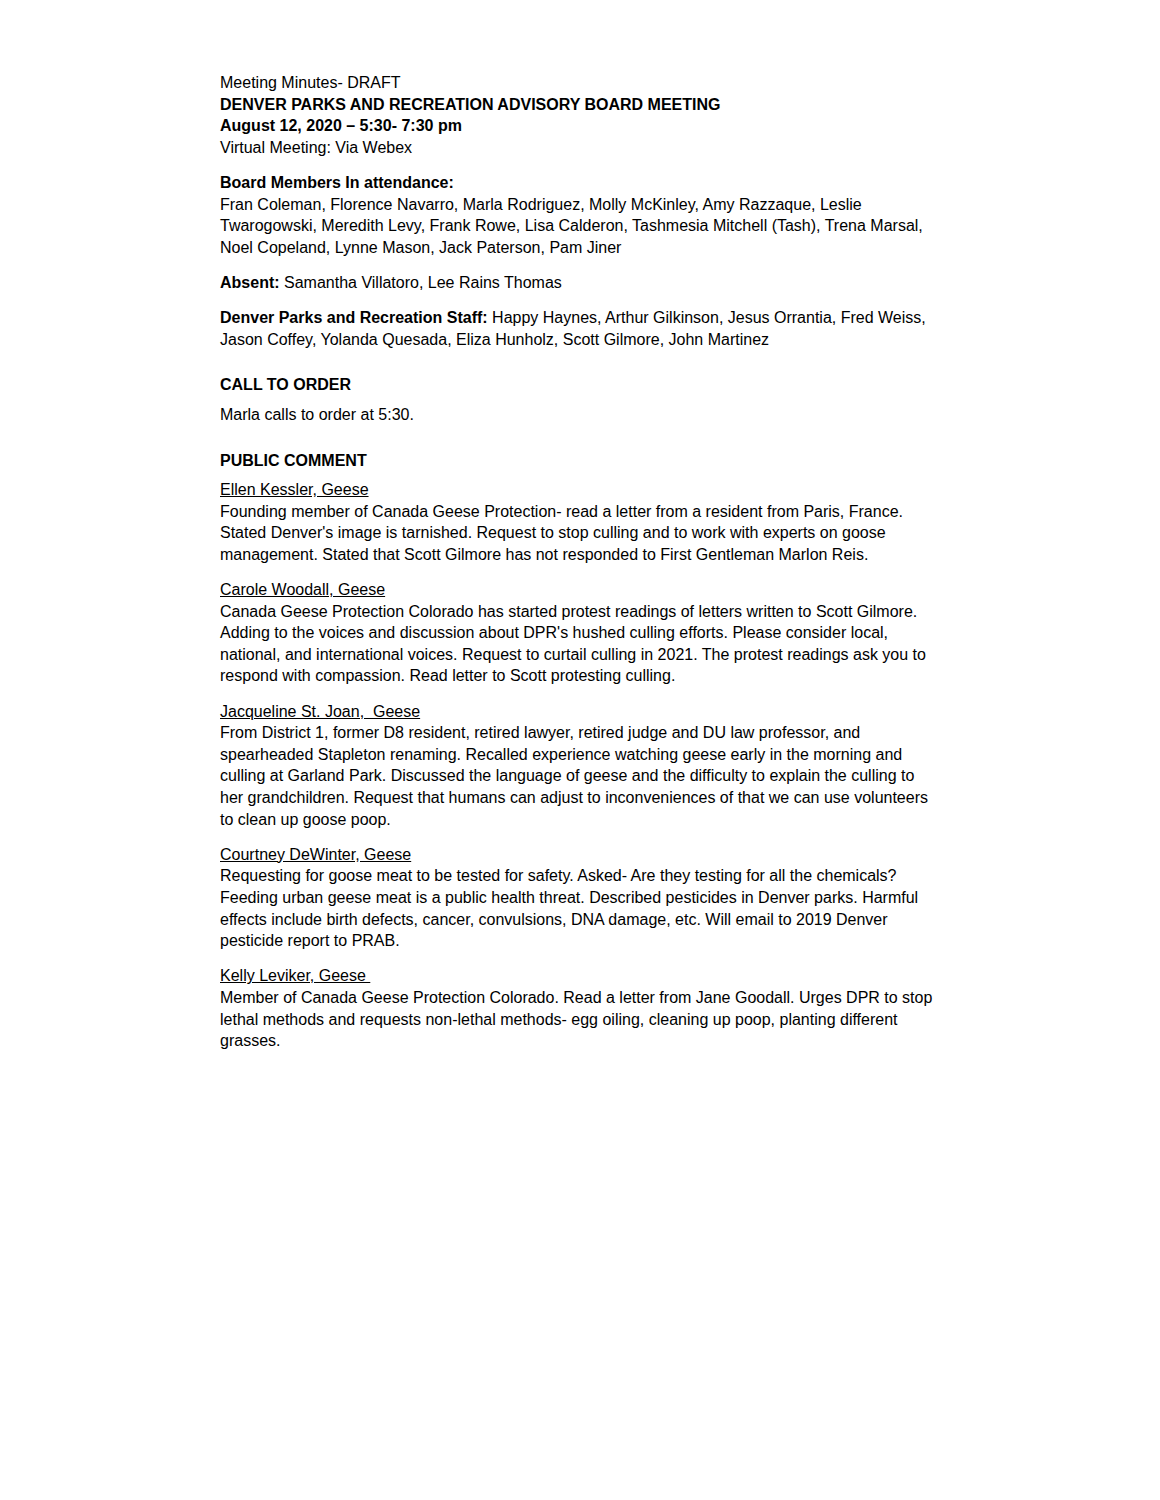Meeting Minutes- DRAFT
DENVER PARKS AND RECREATION ADVISORY BOARD MEETING
August 12, 2020 – 5:30- 7:30 pm
Virtual Meeting: Via Webex
Board Members In attendance:
Fran Coleman, Florence Navarro, Marla Rodriguez, Molly McKinley, Amy Razzaque, Leslie Twarogowski, Meredith Levy, Frank Rowe, Lisa Calderon, Tashmesia Mitchell (Tash), Trena Marsal, Noel Copeland, Lynne Mason, Jack Paterson, Pam Jiner
Absent: Samantha Villatoro, Lee Rains Thomas
Denver Parks and Recreation Staff: Happy Haynes, Arthur Gilkinson, Jesus Orrantia, Fred Weiss, Jason Coffey, Yolanda Quesada, Eliza Hunholz, Scott Gilmore, John Martinez
CALL TO ORDER
Marla calls to order at 5:30.
PUBLIC COMMENT
Ellen Kessler, Geese
Founding member of Canada Geese Protection- read a letter from a resident from Paris, France. Stated Denver's image is tarnished. Request to stop culling and to work with experts on goose management. Stated that Scott Gilmore has not responded to First Gentleman Marlon Reis.
Carole Woodall, Geese
Canada Geese Protection Colorado has started protest readings of letters written to Scott Gilmore. Adding to the voices and discussion about DPR's hushed culling efforts. Please consider local, national, and international voices. Request to curtail culling in 2021. The protest readings ask you to respond with compassion. Read letter to Scott protesting culling.
Jacqueline St. Joan, Geese
From District 1, former D8 resident, retired lawyer, retired judge and DU law professor, and spearheaded Stapleton renaming. Recalled experience watching geese early in the morning and culling at Garland Park. Discussed the language of geese and the difficulty to explain the culling to her grandchildren. Request that humans can adjust to inconveniences of that we can use volunteers to clean up goose poop.
Courtney DeWinter, Geese
Requesting for goose meat to be tested for safety. Asked- Are they testing for all the chemicals? Feeding urban geese meat is a public health threat. Described pesticides in Denver parks. Harmful effects include birth defects, cancer, convulsions, DNA damage, etc. Will email to 2019 Denver pesticide report to PRAB.
Kelly Leviker, Geese
Member of Canada Geese Protection Colorado. Read a letter from Jane Goodall. Urges DPR to stop lethal methods and requests non-lethal methods- egg oiling, cleaning up poop, planting different grasses.